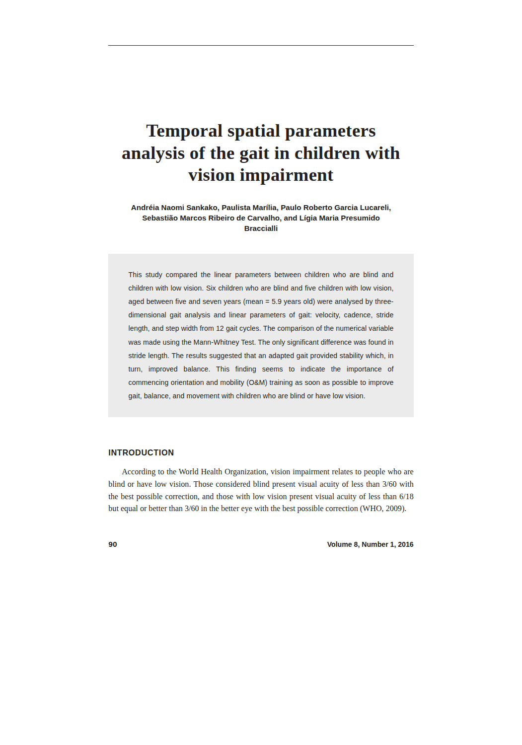Temporal spatial parameters analysis of the gait in children with vision impairment
Andréia Naomi Sankako, Paulista Marília, Paulo Roberto Garcia Lucareli,
Sebastião Marcos Ribeiro de Carvalho, and Lígia Maria Presumido
Braccialli
This study compared the linear parameters between children who are blind and children with low vision. Six children who are blind and five children with low vision, aged between five and seven years (mean = 5.9 years old) were analysed by three-dimensional gait analysis and linear parameters of gait: velocity, cadence, stride length, and step width from 12 gait cycles. The comparison of the numerical variable was made using the Mann-Whitney Test. The only significant difference was found in stride length. The results suggested that an adapted gait provided stability which, in turn, improved balance. This finding seems to indicate the importance of commencing orientation and mobility (O&M) training as soon as possible to improve gait, balance, and movement with children who are blind or have low vision.
INTRODUCTION
According to the World Health Organization, vision impairment relates to people who are blind or have low vision. Those considered blind present visual acuity of less than 3/60 with the best possible correction, and those with low vision present visual acuity of less than 6/18 but equal or better than 3/60 in the better eye with the best possible correction (WHO, 2009).
90 Volume 8, Number 1, 2016